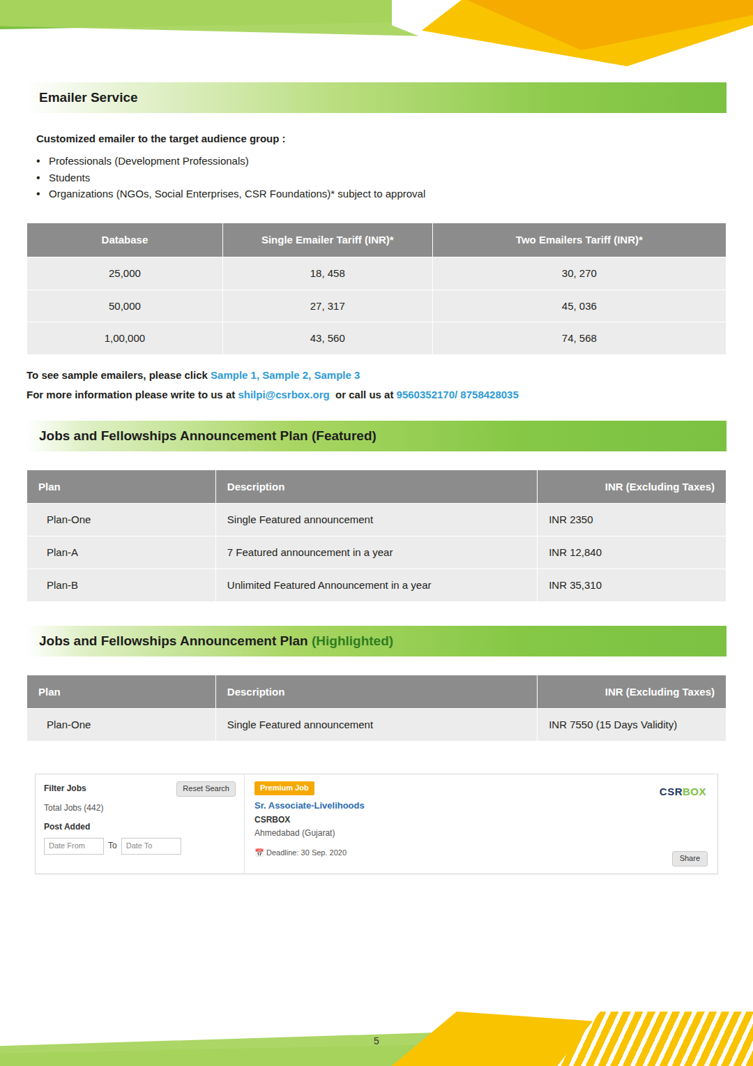Emailer Service
Customized emailer to the target audience group :
Professionals (Development Professionals)
Students
Organizations (NGOs, Social Enterprises, CSR Foundations)* subject to approval
| Database | Single Emailer Tariff (INR)* | Two Emailers Tariff (INR)* |
| --- | --- | --- |
| 25,000 | 18, 458 | 30, 270 |
| 50,000 | 27, 317 | 45, 036 |
| 1,00,000 | 43, 560 | 74, 568 |
To see sample emailers, please click Sample 1, Sample 2, Sample 3
For more information please write to us at shilpi@csrbox.org or call us at 9560352170/ 8758428035
Jobs and Fellowships Announcement Plan (Featured)
| Plan | Description | INR (Excluding Taxes) |
| --- | --- | --- |
| Plan-One | Single Featured announcement | INR 2350 |
| Plan-A | 7 Featured announcement in a year | INR 12,840 |
| Plan-B | Unlimited Featured Announcement in a year | INR 35,310 |
Jobs and Fellowships Announcement Plan (Highlighted)
| Plan | Description | INR (Excluding Taxes) |
| --- | --- | --- |
| Plan-One | Single Featured announcement | INR 7550 (15 Days Validity) |
Filter Jobs Reset Search
Total Jobs (442)
Post Added
Date From To Date To
Premium Job
Sr. Associate-Livelihoods
CSRBOX
Ahmedabad (Gujarat)
📅 Deadline: 30 Sep. 2020
CSRBOX
Share
5